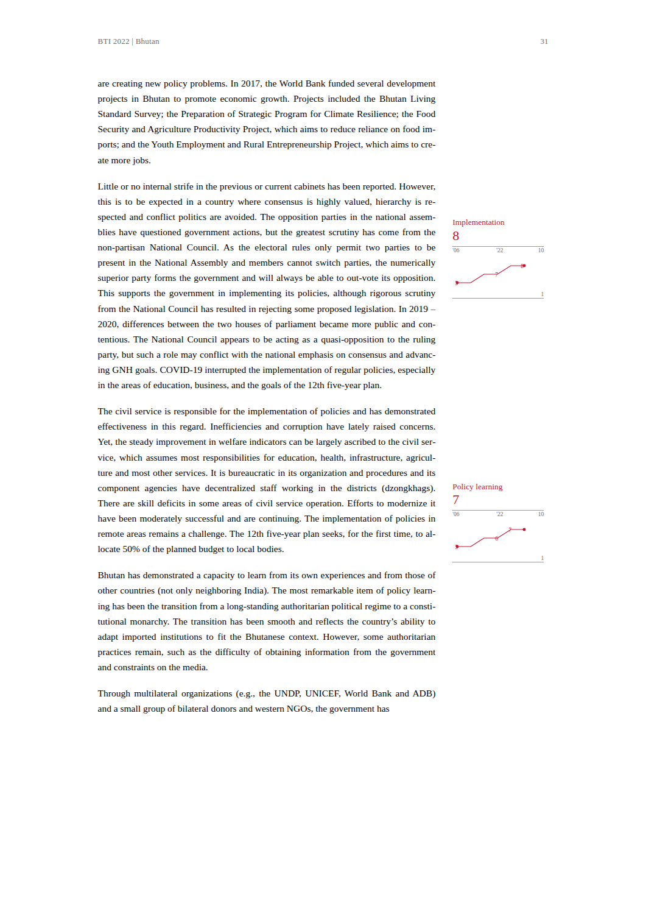BTI 2022 | Bhutan
31
are creating new policy problems. In 2017, the World Bank funded several development projects in Bhutan to promote economic growth. Projects included the Bhutan Living Standard Survey; the Preparation of Strategic Program for Climate Resilience; the Food Security and Agriculture Productivity Project, which aims to reduce reliance on food imports; and the Youth Employment and Rural Entrepreneurship Project, which aims to create more jobs.
Little or no internal strife in the previous or current cabinets has been reported. However, this is to be expected in a country where consensus is highly valued, hierarchy is respected and conflict politics are avoided. The opposition parties in the national assemblies have questioned government actions, but the greatest scrutiny has come from the non-partisan National Council. As the electoral rules only permit two parties to be present in the National Assembly and members cannot switch parties, the numerically superior party forms the government and will always be able to out-vote its opposition. This supports the government in implementing its policies, although rigorous scrutiny from the National Council has resulted in rejecting some proposed legislation. In 2019 – 2020, differences between the two houses of parliament became more public and contentious. The National Council appears to be acting as a quasi-opposition to the ruling party, but such a role may conflict with the national emphasis on consensus and advancing GNH goals. COVID-19 interrupted the implementation of regular policies, especially in the areas of education, business, and the goals of the 12th five-year plan.
The civil service is responsible for the implementation of policies and has demonstrated effectiveness in this regard. Inefficiencies and corruption have lately raised concerns. Yet, the steady improvement in welfare indicators can be largely ascribed to the civil service, which assumes most responsibilities for education, health, infrastructure, agriculture and most other services. It is bureaucratic in its organization and procedures and its component agencies have decentralized staff working in the districts (dzongkhags). There are skill deficits in some areas of civil service operation. Efforts to modernize it have been moderately successful and are continuing. The implementation of policies in remote areas remains a challenge. The 12th five-year plan seeks, for the first time, to allocate 50% of the planned budget to local bodies.
Bhutan has demonstrated a capacity to learn from its own experiences and from those of other countries (not only neighboring India). The most remarkable item of policy learning has been the transition from a long-standing authoritarian political regime to a constitutional monarchy. The transition has been smooth and reflects the country’s ability to adapt imported institutions to fit the Bhutanese context. However, some authoritarian practices remain, such as the difficulty of obtaining information from the government and constraints on the media.
Through multilateral organizations (e.g., the UNDP, UNICEF, World Bank and ADB) and a small group of bilateral donors and western NGOs, the government has
Implementation
8
'06 '22 10 1 5 7 8
Policy learning
7
'06 '22 10 1 5 6 7